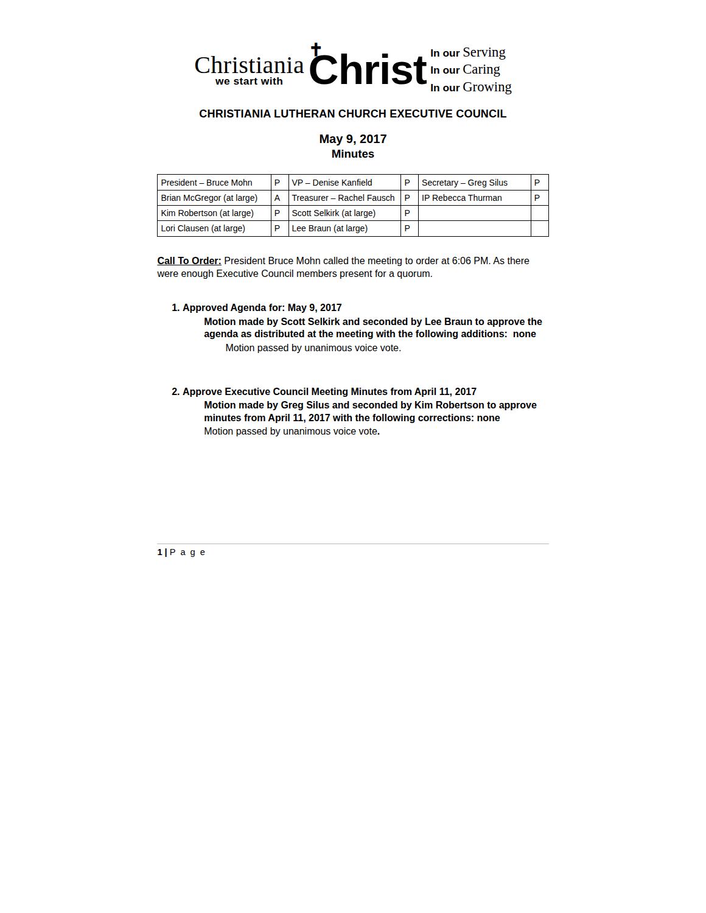Christiania we start with
✝Christ
In our Serving
In our Caring
In our Growing
CHRISTIANIA LUTHERAN CHURCH EXECUTIVE COUNCIL
May 9, 2017Minutes
| President – Bruce Mohn | P | VP – Denise Kanfield | P | Secretary – Greg Silus | P |
| Brian McGregor (at large) | A | Treasurer – Rachel Fausch | P | IP Rebecca Thurman | P |
| Kim Robertson (at large) | P | Scott Selkirk (at large) | P | | |
| Lori Clausen (at large) | P | Lee Braun (at large) | P | | |
Call To Order: President Bruce Mohn called the meeting to order at 6:06 PM. As there were enough Executive Council members present for a quorum.
Approved Agenda for: May 9, 2017
Motion made by Scott Selkirk and seconded by Lee Braun to approve the agenda as distributed at the meeting with the following additions: none
Motion passed by unanimous voice vote.
Approve Executive Council Meeting Minutes from April 11, 2017
Motion made by Greg Silus and seconded by Kim Robertson to approve minutes from April 11, 2017 with the following corrections: none
Motion passed by unanimous voice vote.
1 | P a g e